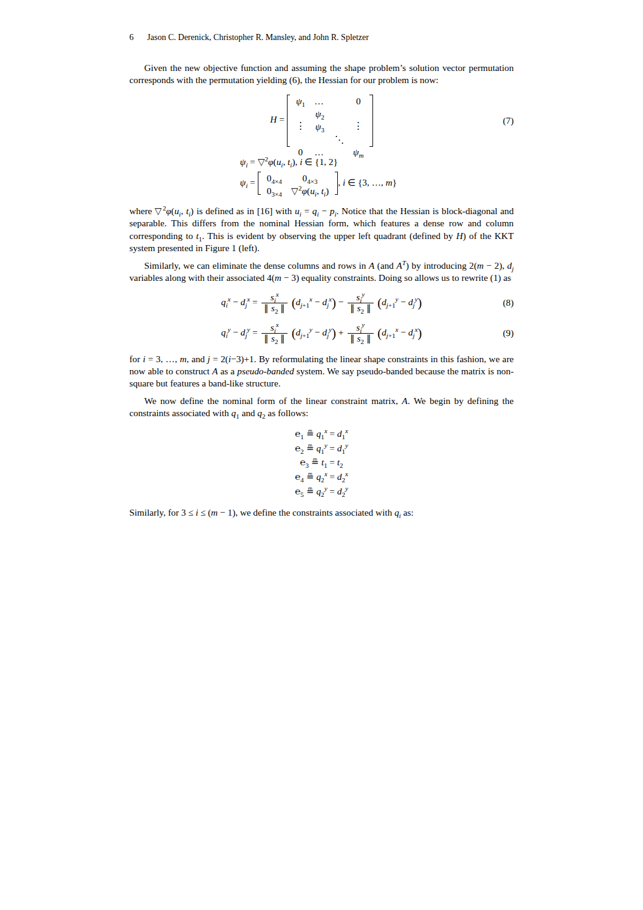6 Jason C. Derenick, Christopher R. Mansley, and John R. Spletzer
Given the new objective function and assuming the shape problem’s solution vector permutation corresponds with the permutation yielding (6), the Hessian for our problem is now:
(7) H =
| ψ 1 | … | | 0 |
| | ψ 2 | | |
| ⋮ | ψ 3 | | ⋮ |
| | | ⋱ | |
| 0 | … | | ψ m |
ψi = ▽2 φ(ui, ti), i ∈ {1, 2}
ψi =
| 0 4×4 | 0 4×3 |
| 0 3×4 | ▽ 2 φ ( u i , t i ) |
, i ∈ {3, …, m}
where ▽2 φ(ui, ti) is defined as in [16] with ui = qi − pi. Notice that the Hessian is block-diagonal and separable. This differs from the nominal Hessian form, which features a dense row and column corresponding to t1. This is evident by observing the upper left quadrant (defined by H) of the KKT system presented in Figure 1 (left).
Similarly, we can eliminate the dense columns and rows in A (and AT) by introducing 2(m − 2), dj variables along with their associated 4(m − 3) equality constraints. Doing so allows us to rewrite (1) as
(8) qix − djx = six∥ s2 ∥ (dj+1x − djx) − siy∥ s2 ∥ (dj+1y − djy)
(9) qiy − djy = six∥ s2 ∥ (dj+1y − djy) + siy∥ s2 ∥ (dj+1x − djx)
for i = 3, …, m, and j = 2(i−3)+1. By reformulating the linear shape constraints in this fashion, we are now able to construct A as a pseudo-banded system. We say pseudo-banded because the matrix is non-square but features a band-like structure.
We now define the nominal form of the linear constraint matrix, A. We begin by defining the constraints associated with q1 and q2 as follows:
℮1 ≞ q1x = d1x
℮2 ≞ q1y = d1y
℮3 ≞ t1 = t2
℮4 ≞ q2x = d2x
℮5 ≞ q2y = d2y
Similarly, for 3 ≤ i ≤ (m − 1), we define the constraints associated with qi as: